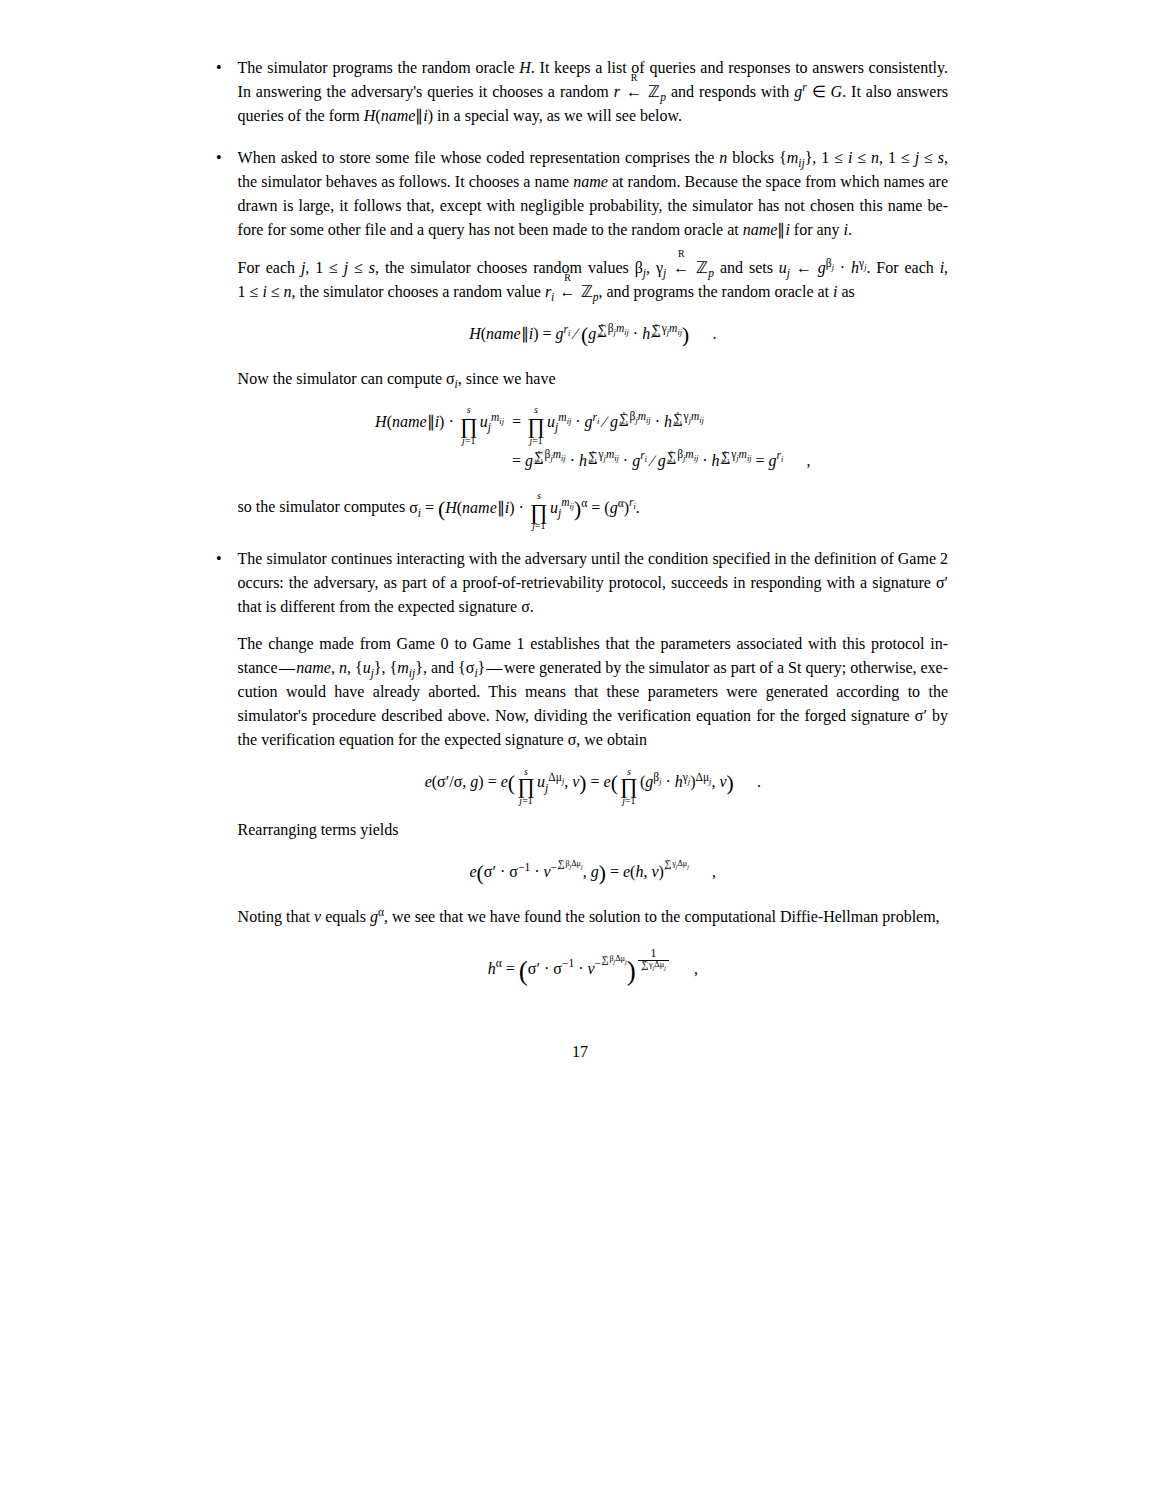The simulator programs the random oracle H. It keeps a list of queries and responses to answers consistently. In answering the adversary's queries it chooses a random r R← ℤp and responds with gr ∈ G. It also answers queries of the form H(name∥i) in a special way, as we will see below.
When asked to store some file whose coded representation comprises the n blocks {mij}, 1 ≤ i ≤ n, 1 ≤ j ≤ s, the simulator behaves as follows. It chooses a name name at random. Because the space from which names are drawn is large, it follows that, except with negligible probability, the simulator has not chosen this name before for some other file and a query has not been made to the random oracle at name∥i for any i.
For each j, 1 ≤ j ≤ s, the simulator chooses random values βj, γj R← ℤp and sets uj ← gβj · hγj. For each i, 1 ≤ i ≤ n, the simulator chooses a random value ri R← ℤp, and programs the random oracle at i as
H(name∥i) = gri ∕ (gs∑j=1βjmij · hs∑j=1γjmij) .
Now the simulator can compute σi, since we have
H(name∥i) · s∏j=1 ujmij
= s∏j=1 ujmij · gri ∕ gs∑j=1βjmij · hs∑j=1γjmij
= gs∑j=1βjmij · hs∑i=1γjmij · gri ∕ gs∑j=1βjmij · hs∑j=1γjmij = gri ,
so the simulator computes σi = (H(name∥i) · s∏j=1 ujmij)α = (gα)ri.
The simulator continues interacting with the adversary until the condition specified in the definition of Game 2 occurs: the adversary, as part of a proof-of-retrievability protocol, succeeds in responding with a signature σ′ that is different from the expected signature σ.
The change made from Game 0 to Game 1 establishes that the parameters associated with this protocol instance — name, n, {uj}, {mij}, and {σi} — were generated by the simulator as part of a St query; otherwise, execution would have already aborted. This means that these parameters were generated according to the simulator's procedure described above. Now, dividing the verification equation for the forged signature σ′ by the verification equation for the expected signature σ, we obtain
e(σ′/σ, g) = e(s∏j=1 ujΔμj, v) = e(s∏j=1(gβj · hγj)Δμj, v) .
Rearranging terms yields
e(σ′ · σ−1 · v−s∑j=1βjΔμj, g) = e(h, v)s∑j=1γjΔμj ,
Noting that v equals gα, we see that we have found the solution to the computational Diffie-Hellman problem,
hα = (σ′ · σ−1 · v−s∑j=1βjΔμj)1 s∑j=1γjΔμj ,
17